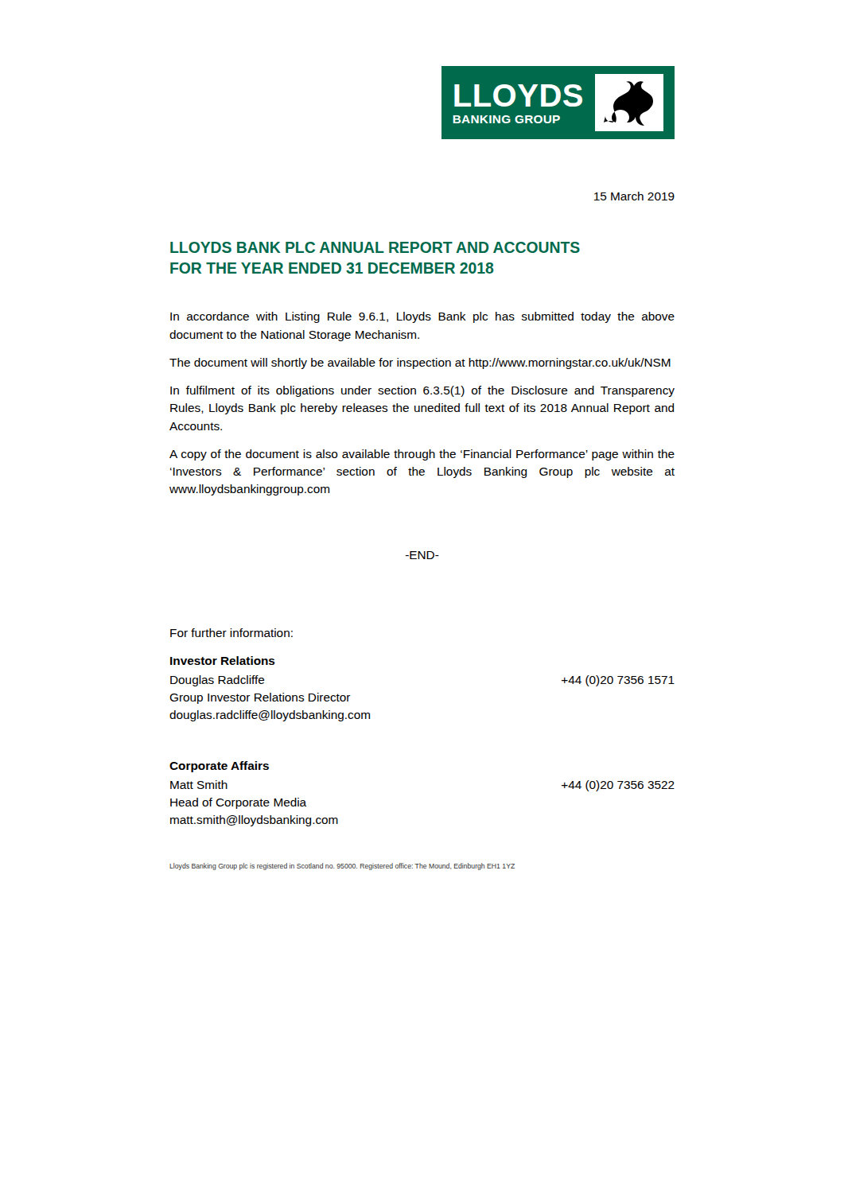LLOYDS BANKING GROUP
15 March 2019
Lloyds Bank plc Annual Report and Accounts
for the year ended 31 December 2018
In accordance with Listing Rule 9.6.1, Lloyds Bank plc has submitted today the above document to the National Storage Mechanism.
The document will shortly be available for inspection at http://www.morningstar.co.uk/uk/NSM
In fulfilment of its obligations under section 6.3.5(1) of the Disclosure and Transparency Rules, Lloyds Bank plc hereby releases the unedited full text of its 2018 Annual Report and Accounts.
A copy of the document is also available through the ‘Financial Performance’ page within the ‘Investors & Performance’ section of the Lloyds Banking Group plc website at www.lloydsbankinggroup.com
-END-
For further information:
Investor Relations
Douglas Radcliffe
+44 (0)20 7356 1571
Group Investor Relations Director
douglas.radcliffe@lloydsbanking.com
Corporate Affairs
Matt Smith
+44 (0)20 7356 3522
Head of Corporate Media
matt.smith@lloydsbanking.com
Lloyds Banking Group plc is registered in Scotland no. 95000. Registered office: The Mound, Edinburgh EH1 1YZ